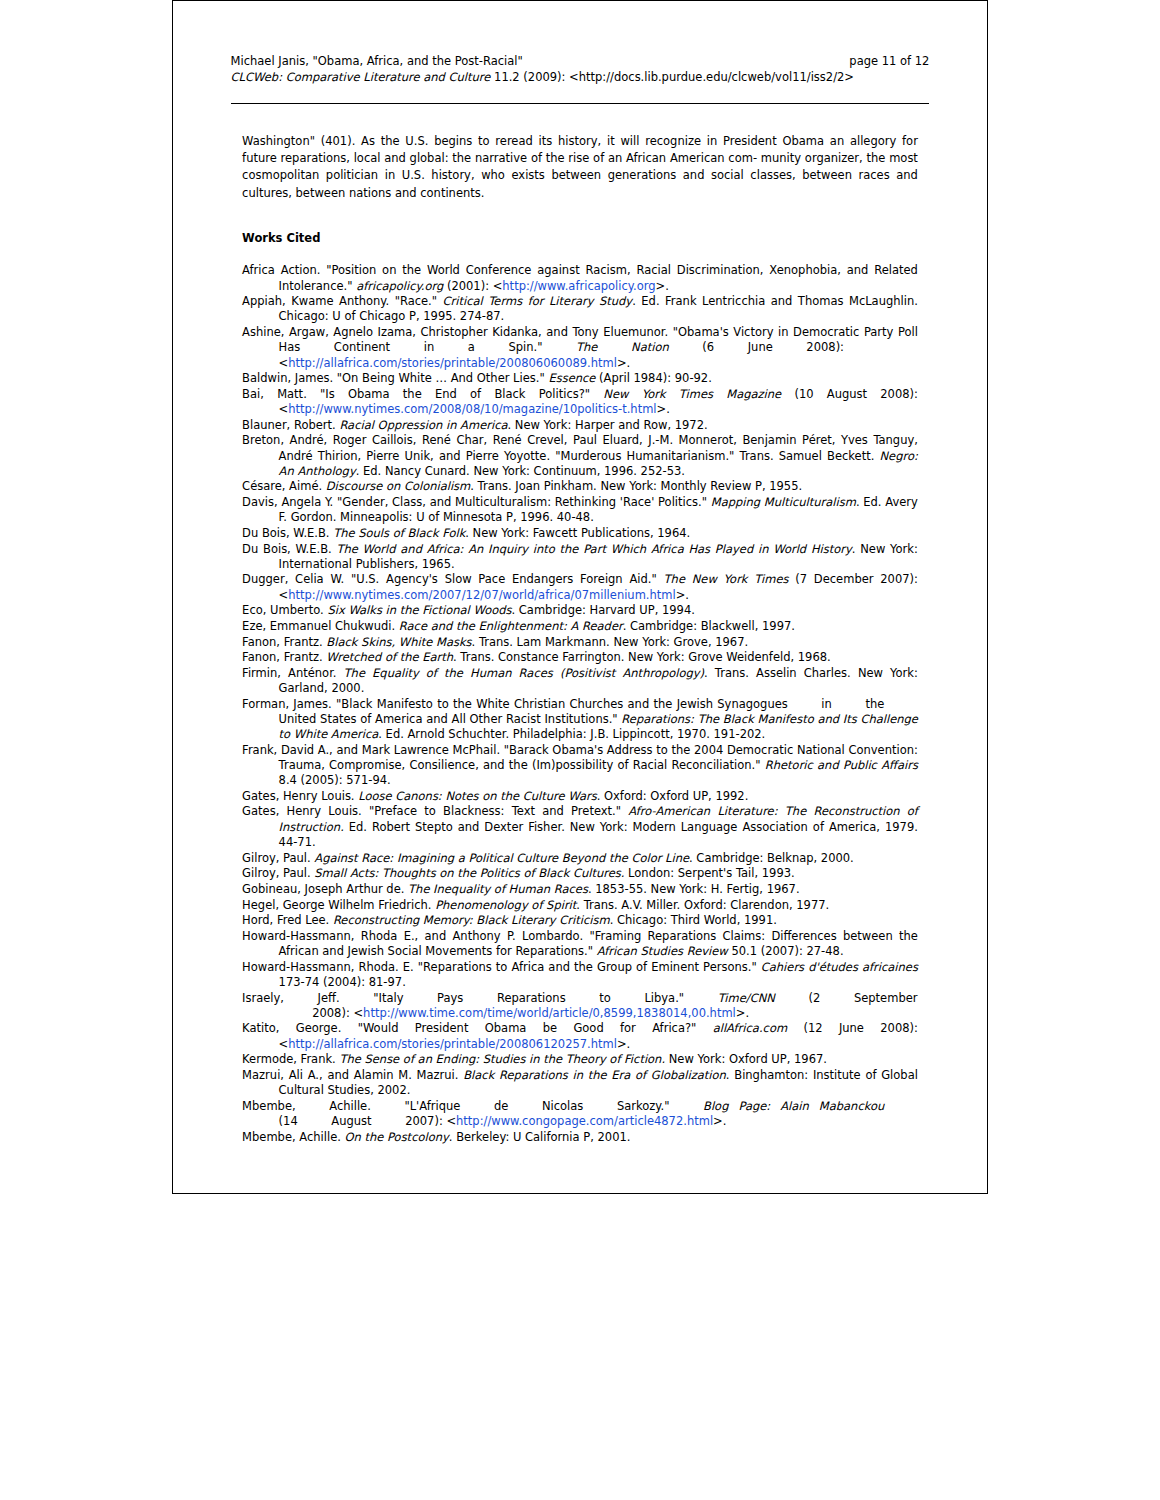Michael Janis, "Obama, Africa, and the Post-Racial" page 11 of 12
CLCWeb: Comparative Literature and Culture 11.2 (2009): <http://docs.lib.purdue.edu/clcweb/vol11/iss2/2>
Washington" (401). As the U.S. begins to reread its history, it will recognize in President Obama an allegory for future reparations, local and global: the narrative of the rise of an African American com- munity organizer, the most cosmopolitan politician in U.S. history, who exists between generations and social classes, between races and cultures, between nations and continents.
Works Cited
Africa Action. "Position on the World Conference against Racism, Racial Discrimination, Xenophobia, and Related Intolerance." africapolicy.org (2001): <http://www.africapolicy.org>.
Appiah, Kwame Anthony. "Race." Critical Terms for Literary Study. Ed. Frank Lentricchia and Thomas McLaughlin. Chicago: U of Chicago P, 1995. 274-87.
Ashine, Argaw, Agnelo Izama, Christopher Kidanka, and Tony Eluemunor. "Obama's Victory in Democratic Party Poll Has Continent in a Spin." The Nation (6 June 2008): <http://allafrica.com/stories/printable/200806060089.html>.
Baldwin, James. "On Being White … And Other Lies." Essence (April 1984): 90-92.
Bai, Matt. "Is Obama the End of Black Politics?" New York Times Magazine (10 August 2008): <http://www.nytimes.com/2008/08/10/magazine/10politics-t.html>.
Blauner, Robert. Racial Oppression in America. New York: Harper and Row, 1972.
Breton, André, Roger Caillois, René Char, René Crevel, Paul Eluard, J.-M. Monnerot, Benjamin Péret, Yves Tanguy, André Thirion, Pierre Unik, and Pierre Yoyotte. "Murderous Humanitarianism." Trans. Samuel Beckett. Negro: An Anthology. Ed. Nancy Cunard. New York: Continuum, 1996. 252-53.
Césare, Aimé. Discourse on Colonialism. Trans. Joan Pinkham. New York: Monthly Review P, 1955.
Davis, Angela Y. "Gender, Class, and Multiculturalism: Rethinking 'Race' Politics." Mapping Multiculturalism. Ed. Avery F. Gordon. Minneapolis: U of Minnesota P, 1996. 40-48.
Du Bois, W.E.B. The Souls of Black Folk. New York: Fawcett Publications, 1964.
Du Bois, W.E.B. The World and Africa: An Inquiry into the Part Which Africa Has Played in World History. New York: International Publishers, 1965.
Dugger, Celia W. "U.S. Agency's Slow Pace Endangers Foreign Aid." The New York Times (7 December 2007): <http://www.nytimes.com/2007/12/07/world/africa/07millenium.html>.
Eco, Umberto. Six Walks in the Fictional Woods. Cambridge: Harvard UP, 1994.
Eze, Emmanuel Chukwudi. Race and the Enlightenment: A Reader. Cambridge: Blackwell, 1997.
Fanon, Frantz. Black Skins, White Masks. Trans. Lam Markmann. New York: Grove, 1967.
Fanon, Frantz. Wretched of the Earth. Trans. Constance Farrington. New York: Grove Weidenfeld, 1968.
Firmin, Anténor. The Equality of the Human Races (Positivist Anthropology). Trans. Asselin Charles. New York: Garland, 2000.
Forman, James. "Black Manifesto to the White Christian Churches and the Jewish Synagogues in the United States of America and All Other Racist Institutions." Reparations: The Black Manifesto and Its Challenge to White America. Ed. Arnold Schuchter. Philadelphia: J.B. Lippincott, 1970. 191-202.
Frank, David A., and Mark Lawrence McPhail. "Barack Obama's Address to the 2004 Democratic National Convention: Trauma, Compromise, Consilience, and the (Im)possibility of Racial Reconciliation." Rhetoric and Public Affairs 8.4 (2005): 571-94.
Gates, Henry Louis. Loose Canons: Notes on the Culture Wars. Oxford: Oxford UP, 1992.
Gates, Henry Louis. "Preface to Blackness: Text and Pretext." Afro-American Literature: The Reconstruction of Instruction. Ed. Robert Stepto and Dexter Fisher. New York: Modern Language Association of America, 1979. 44-71.
Gilroy, Paul. Against Race: Imagining a Political Culture Beyond the Color Line. Cambridge: Belknap, 2000.
Gilroy, Paul. Small Acts: Thoughts on the Politics of Black Cultures. London: Serpent's Tail, 1993.
Gobineau, Joseph Arthur de. The Inequality of Human Races. 1853-55. New York: H. Fertig, 1967.
Hegel, George Wilhelm Friedrich. Phenomenology of Spirit. Trans. A.V. Miller. Oxford: Clarendon, 1977.
Hord, Fred Lee. Reconstructing Memory: Black Literary Criticism. Chicago: Third World, 1991.
Howard-Hassmann, Rhoda E., and Anthony P. Lombardo. "Framing Reparations Claims: Differences between the African and Jewish Social Movements for Reparations." African Studies Review 50.1 (2007): 27-48.
Howard-Hassmann, Rhoda. E. "Reparations to Africa and the Group of Eminent Persons." Cahiers d'études africaines 173-74 (2004): 81-97.
Israely, Jeff. "Italy Pays Reparations to Libya." Time/CNN (2 September 2008): <http://www.time.com/time/world/article/0,8599,1838014,00.html>.
Katito, George. "Would President Obama be Good for Africa?" allAfrica.com (12 June 2008): <http://allafrica.com/stories/printable/200806120257.html>.
Kermode, Frank. The Sense of an Ending: Studies in the Theory of Fiction. New York: Oxford UP, 1967.
Mazrui, Ali A., and Alamin M. Mazrui. Black Reparations in the Era of Globalization. Binghamton: Institute of Global Cultural Studies, 2002.
Mbembe, Achille. "L'Afrique de Nicolas Sarkozy." Blog Page: Alain Mabanckou (14 August 2007): <http://www.congopage.com/article4872.html>.
Mbembe, Achille. On the Postcolony. Berkeley: U California P, 2001.